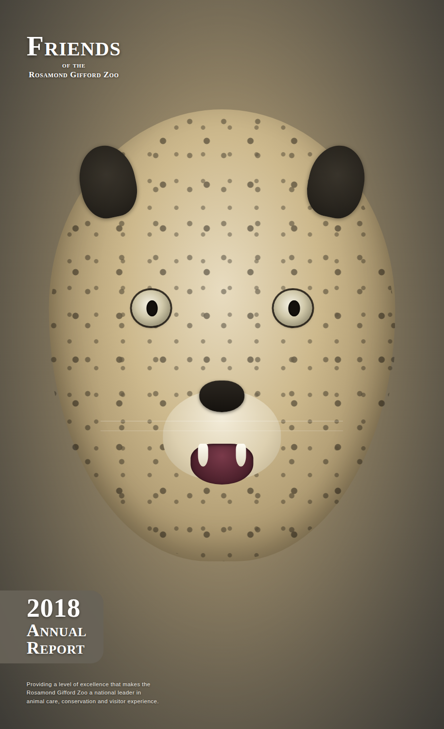Friends
of the
Rosamond Gifford Zoo
2018
Annual
Report
Providing a level of excellence that makes the
Rosamond Gifford Zoo a national leader in
animal care, conservation and visitor experience.